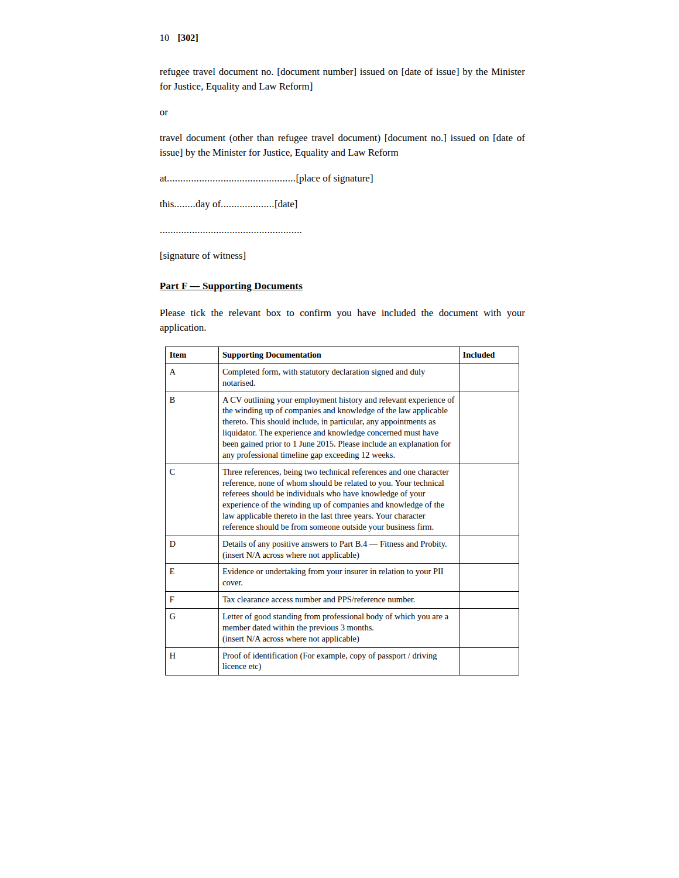10[302]
refugee travel document no. [document number] issued on [date of issue] by the Minister for Justice, Equality and Law Reform]
or
travel document (other than refugee travel document) [document no.] issued on [date of issue] by the Minister for Justice, Equality and Law Reform
at................................................[place of signature]
this........ day of....................[date]
.....................................................
[signature of witness]
Part F — Supporting Documents
Please tick the relevant box to confirm you have included the document with your application.
| Item | Supporting Documentation | Included |
| --- | --- | --- |
| A | Completed form, with statutory declaration signed and duly notarised. | |
| B | A CV outlining your employment history and relevant experience of the winding up of companies and knowledge of the law applicable thereto. This should include, in particular, any appointments as liquidator. The experience and knowledge concerned must have been gained prior to 1 June 2015. Please include an explanation for any professional timeline gap exceeding 12 weeks. | |
| C | Three references, being two technical references and one character reference, none of whom should be related to you. Your technical referees should be individuals who have knowledge of your experience of the winding up of companies and knowledge of the law applicable thereto in the last three years. Your character reference should be from someone outside your business firm. | |
| D | Details of any positive answers to Part B.4 — Fitness and Probity. (insert N/A across where not applicable) | |
| E | Evidence or undertaking from your insurer in relation to your PII cover. | |
| F | Tax clearance access number and PPS/reference number. | |
| G | Letter of good standing from professional body of which you are a member dated within the previous 3 months. (insert N/A across where not applicable) | |
| H | Proof of identification (For example, copy of passport / driving licence etc) | |